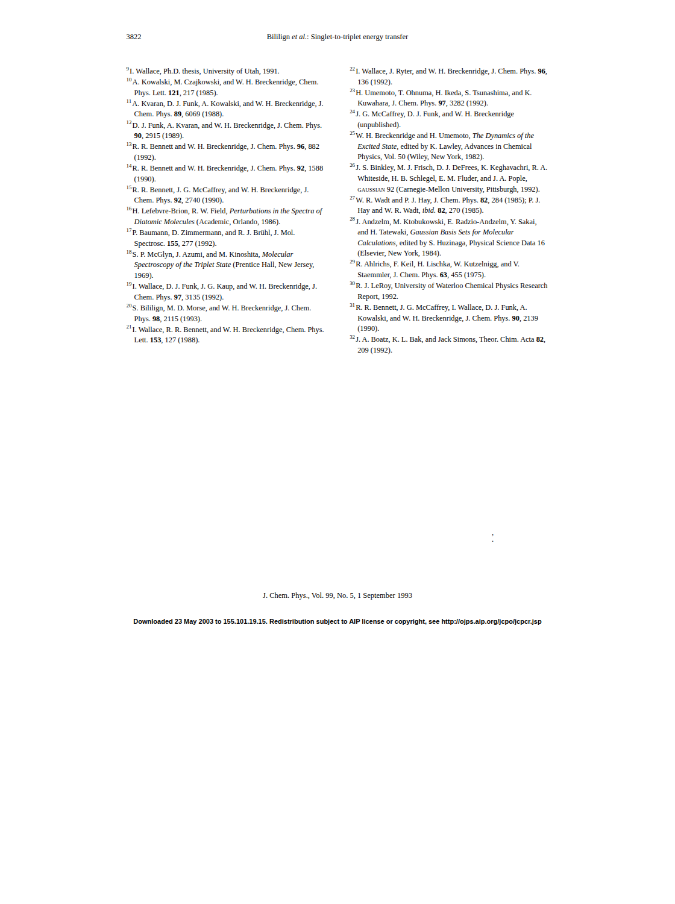3822
Bililign et al.: Singlet-to-triplet energy transfer
9 I. Wallace, Ph.D. thesis, University of Utah, 1991.
10 A. Kowalski, M. Czajkowski, and W. H. Breckenridge, Chem. Phys. Lett. 121, 217 (1985).
11 A. Kvaran, D. J. Funk, A. Kowalski, and W. H. Breckenridge, J. Chem. Phys. 89, 6069 (1988).
12 D. J. Funk, A. Kvaran, and W. H. Breckenridge, J. Chem. Phys. 90, 2915 (1989).
13 R. R. Bennett and W. H. Breckenridge, J. Chem. Phys. 96, 882 (1992).
14 R. R. Bennett and W. H. Breckenridge, J. Chem. Phys. 92, 1588 (1990).
15 R. R. Bennett, J. G. McCaffrey, and W. H. Breckenridge, J. Chem. Phys. 92, 2740 (1990).
16 H. Lefebvre-Brion, R. W. Field, Perturbations in the Spectra of Diatomic Molecules (Academic, Orlando, 1986).
17 P. Baumann, D. Zimmermann, and R. J. Brühl, J. Mol. Spectrosc. 155, 277 (1992).
18 S. P. McGlyn, J. Azumi, and M. Kinoshita, Molecular Spectroscopy of the Triplet State (Prentice Hall, New Jersey, 1969).
19 I. Wallace, D. J. Funk, J. G. Kaup, and W. H. Breckenridge, J. Chem. Phys. 97, 3135 (1992).
20 S. Bililign, M. D. Morse, and W. H. Breckenridge, J. Chem. Phys. 98, 2115 (1993).
21 I. Wallace, R. R. Bennett, and W. H. Breckenridge, Chem. Phys. Lett. 153, 127 (1988).
22 I. Wallace, J. Ryter, and W. H. Breckenridge, J. Chem. Phys. 96, 136 (1992).
23 H. Umemoto, T. Ohnuma, H. Ikeda, S. Tsunashima, and K. Kuwahara, J. Chem. Phys. 97, 3282 (1992).
24 J. G. McCaffrey, D. J. Funk, and W. H. Breckenridge (unpublished).
25 W. H. Breckenridge and H. Umemoto, The Dynamics of the Excited State, edited by K. Lawley, Advances in Chemical Physics, Vol. 50 (Wiley, New York, 1982).
26 J. S. Binkley, M. J. Frisch, D. J. DeFrees, K. Keghavachri, R. A. Whiteside, H. B. Schlegel, E. M. Fluder, and J. A. Pople, gaussian 92 (Carnegie-Mellon University, Pittsburgh, 1992).
27 W. R. Wadt and P. J. Hay, J. Chem. Phys. 82, 284 (1985); P. J. Hay and W. R. Wadt, ibid. 82, 270 (1985).
28 J. Andzelm, M. Ktobukowski, E. Radzio-Andzelm, Y. Sakai, and H. Tatewaki, Gaussian Basis Sets for Molecular Calculations, edited by S. Huzinaga, Physical Science Data 16 (Elsevier, New York, 1984).
29 R. Ahlrichs, F. Keil, H. Lischka, W. Kutzelnigg, and V. Staemmler, J. Chem. Phys. 63, 455 (1975).
30 R. J. LeRoy, University of Waterloo Chemical Physics Research Report, 1992.
31 R. R. Bennett, J. G. McCaffrey, I. Wallace, D. J. Funk, A. Kowalski, and W. H. Breckenridge, J. Chem. Phys. 90, 2139 (1990).
32 J. A. Boatz, K. L. Bak, and Jack Simons, Theor. Chim. Acta 82, 209 (1992).
, .
J. Chem. Phys., Vol. 99, No. 5, 1 September 1993
Downloaded 23 May 2003 to 155.101.19.15. Redistribution subject to AIP license or copyright, see http://ojps.aip.org/jcpo/jcpcr.jsp